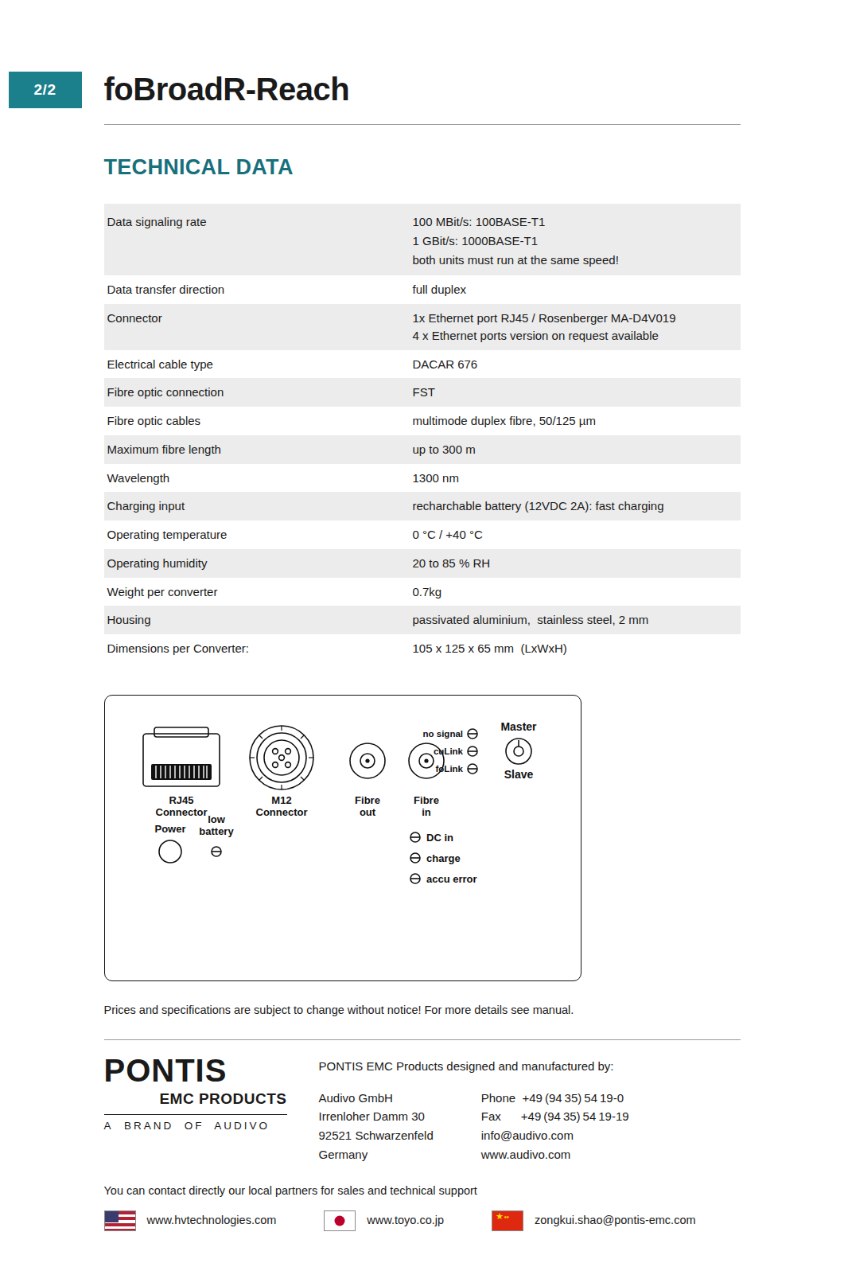2/2
foBroadR-Reach
TECHNICAL DATA
| Data signaling rate | 100 MBit/s: 100BASE-T1 1 GBit/s: 1000BASE-T1 both units must run at the same speed! |
| Data transfer direction | full duplex |
| Connector | 1x Ethernet port RJ45 / Rosenberger MA-D4V019 4 x Ethernet ports version on request available |
| Electrical cable type | DACAR 676 |
| Fibre optic connection | FST |
| Fibre optic cables | multimode duplex fibre, 50/125 µm |
| Maximum fibre length | up to 300 m |
| Wavelength | 1300 nm |
| Charging input | recharchable battery (12VDC 2A): fast charging |
| Operating temperature | 0 °C / +40 °C |
| Operating humidity | 20 to 85 % RH |
| Weight per converter | 0.7kg |
| Housing | passivated aluminium, stainless steel, 2 mm |
| Dimensions per Converter: | 105 x 125 x 65 mm (LxWxH) |
RJ45 Connector M12 Connector Fibre out Fibre in no signal cuLink foLink Master Slave Power low battery DC in charge accu error
Prices and specifications are subject to change without notice! For more details see manual.
PONTIS
EMC PRODUCTS
A BRAND OF AUDIVO
PONTIS EMC Products designed and manufactured by:
Audivo GmbH
Irrenloher Damm 30
92521 Schwarzenfeld
Germany
Phone +49 (94 35) 54 19-0
Fax +49 (94 35) 54 19-19
info@audivo.com
www.audivo.com
You can contact directly our local partners for sales and technical support
www.hvtechnologies.com
www.toyo.co.jp
zongkui.shao@pontis-emc.com